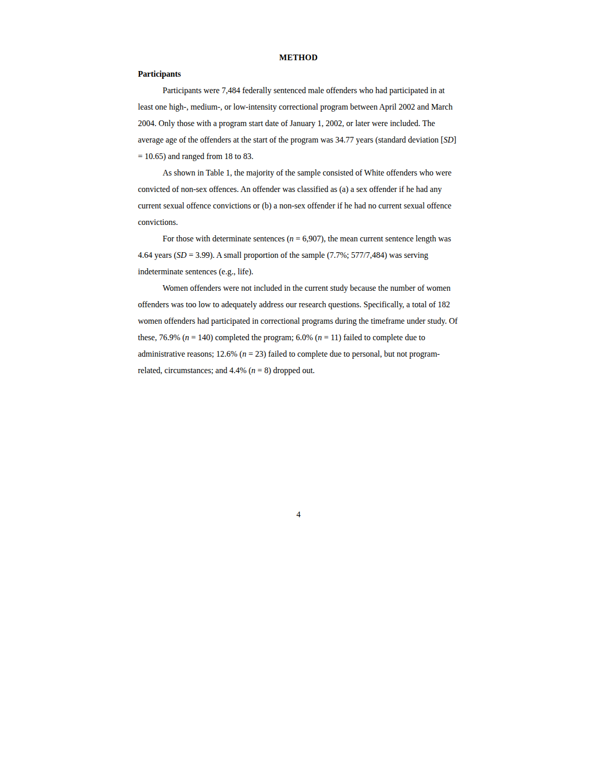METHOD
Participants
Participants were 7,484 federally sentenced male offenders who had participated in at least one high-, medium-, or low-intensity correctional program between April 2002 and March 2004. Only those with a program start date of January 1, 2002, or later were included. The average age of the offenders at the start of the program was 34.77 years (standard deviation [SD] = 10.65) and ranged from 18 to 83.
As shown in Table 1, the majority of the sample consisted of White offenders who were convicted of non-sex offences. An offender was classified as (a) a sex offender if he had any current sexual offence convictions or (b) a non-sex offender if he had no current sexual offence convictions.
For those with determinate sentences (n = 6,907), the mean current sentence length was 4.64 years (SD = 3.99). A small proportion of the sample (7.7%; 577/7,484) was serving indeterminate sentences (e.g., life).
Women offenders were not included in the current study because the number of women offenders was too low to adequately address our research questions. Specifically, a total of 182 women offenders had participated in correctional programs during the timeframe under study. Of these, 76.9% (n = 140) completed the program; 6.0% (n = 11) failed to complete due to administrative reasons; 12.6% (n = 23) failed to complete due to personal, but not program-related, circumstances; and 4.4% (n = 8) dropped out.
4